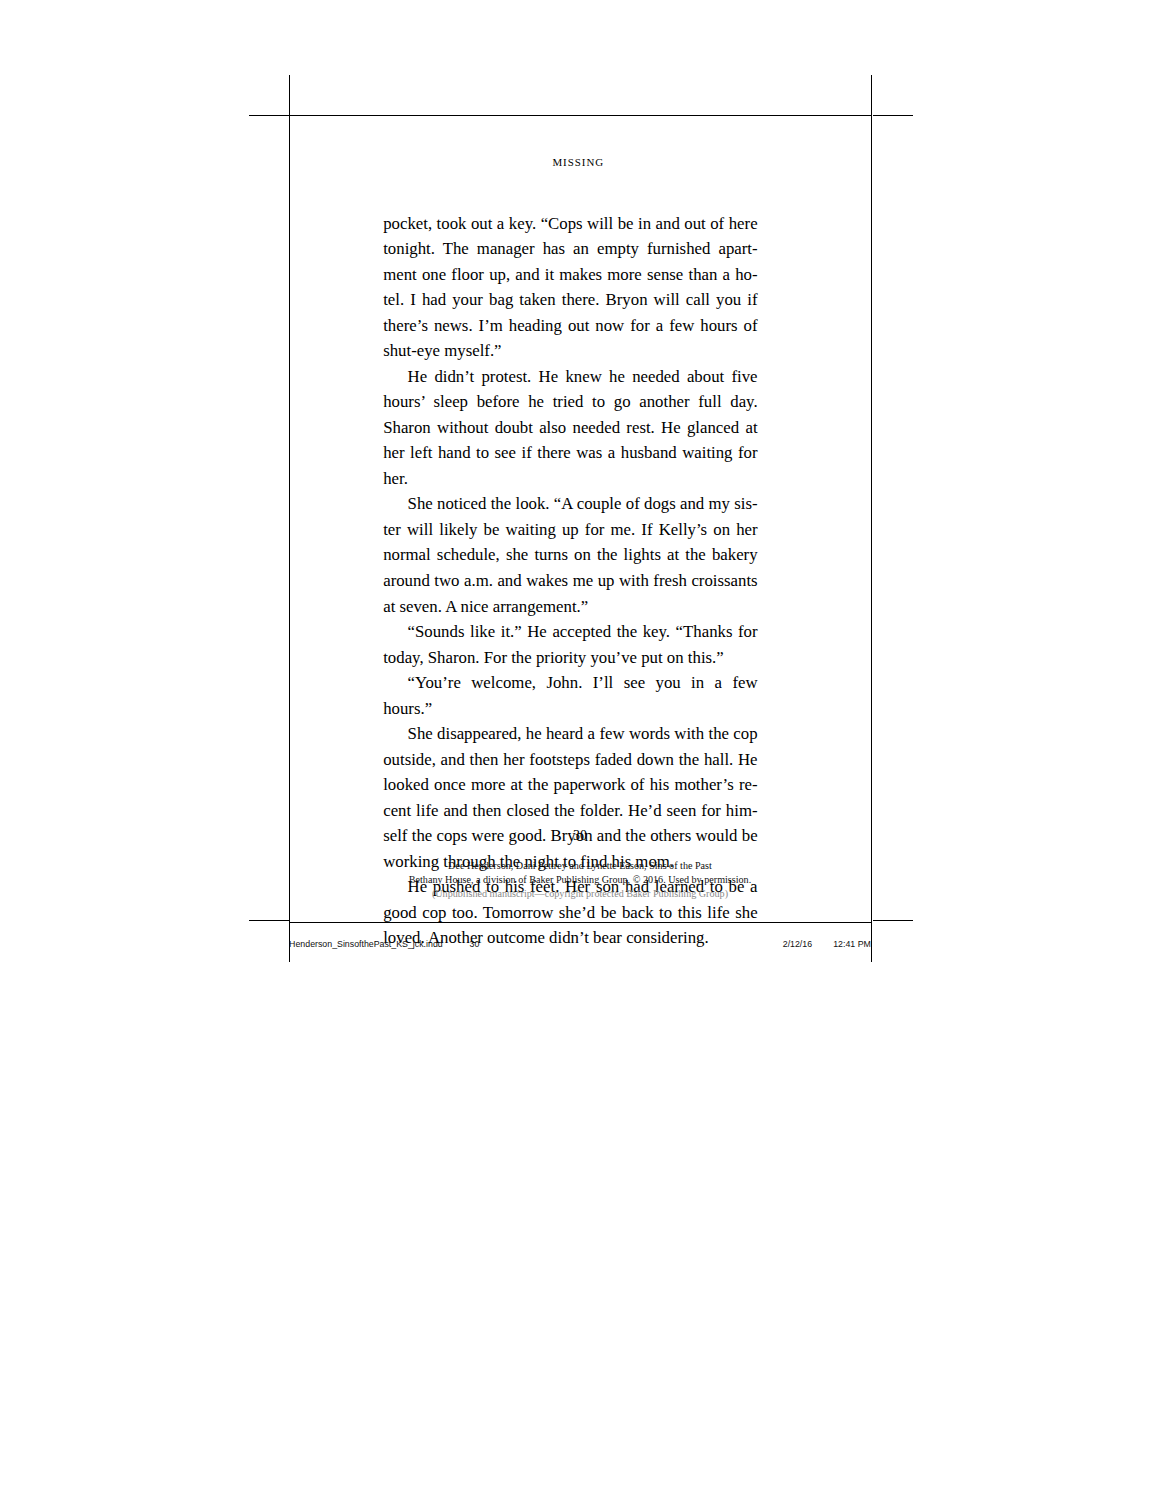Missing
pocket, took out a key. “Cops will be in and out of here tonight. The manager has an empty furnished apartment one floor up, and it makes more sense than a hotel. I had your bag taken there. Bryon will call you if there’s news. I’m heading out now for a few hours of shut-eye myself.”
He didn’t protest. He knew he needed about five hours’ sleep before he tried to go another full day. Sharon without doubt also needed rest. He glanced at her left hand to see if there was a husband waiting for her.
She noticed the look. “A couple of dogs and my sister will likely be waiting up for me. If Kelly’s on her normal schedule, she turns on the lights at the bakery around two a.m. and wakes me up with fresh croissants at seven. A nice arrangement.”
“Sounds like it.” He accepted the key. “Thanks for today, Sharon. For the priority you’ve put on this.”
“You’re welcome, John. I’ll see you in a few hours.”
She disappeared, he heard a few words with the cop outside, and then her footsteps faded down the hall. He looked once more at the paperwork of his mother’s recent life and then closed the folder. He’d seen for himself the cops were good. Bryon and the others would be working through the night to find his mom.
He pushed to his feet. Her son had learned to be a good cop too. Tomorrow she’d be back to this life she loved. Another outcome didn’t bear considering.
30
Dee Henderson, Dani Pettrey and Lynette Eason, Sins of the Past
Bethany House, a division of Baker Publishing Group, © 2016. Used by permission.
(Unpublished manuscript—copyright protected Baker Publishing Group)
Henderson_SinsofthePast_KS_jck.indd 30
2/12/1612:41 PM